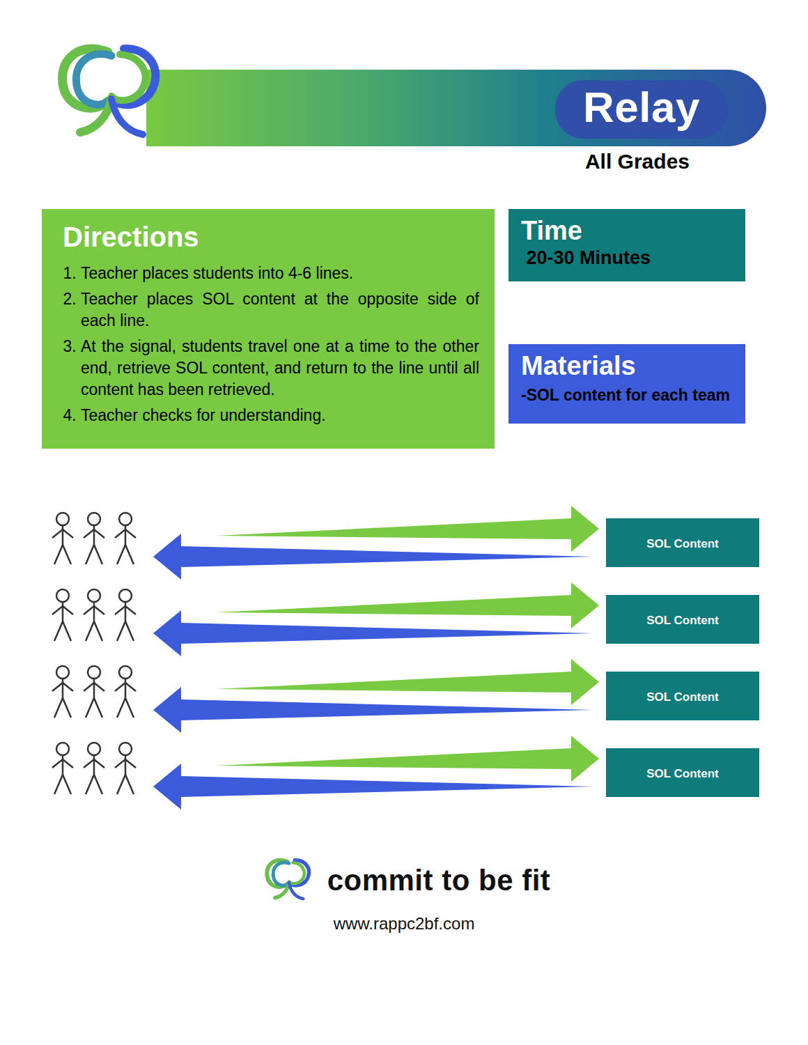Relay
All Grades
Directions
Teacher places students into 4-6 lines.
Teacher places SOL content at the opposite side of each line.
At the signal, students travel one at a time to the other end, retrieve SOL content, and return to the line until all content has been retrieved.
Teacher checks for understanding.
Time
20-30 Minutes
Materials
-SOL content for each team
SOL Content SOL Content SOL Content SOL Content
commit to be fit
www.rappc2bf.com